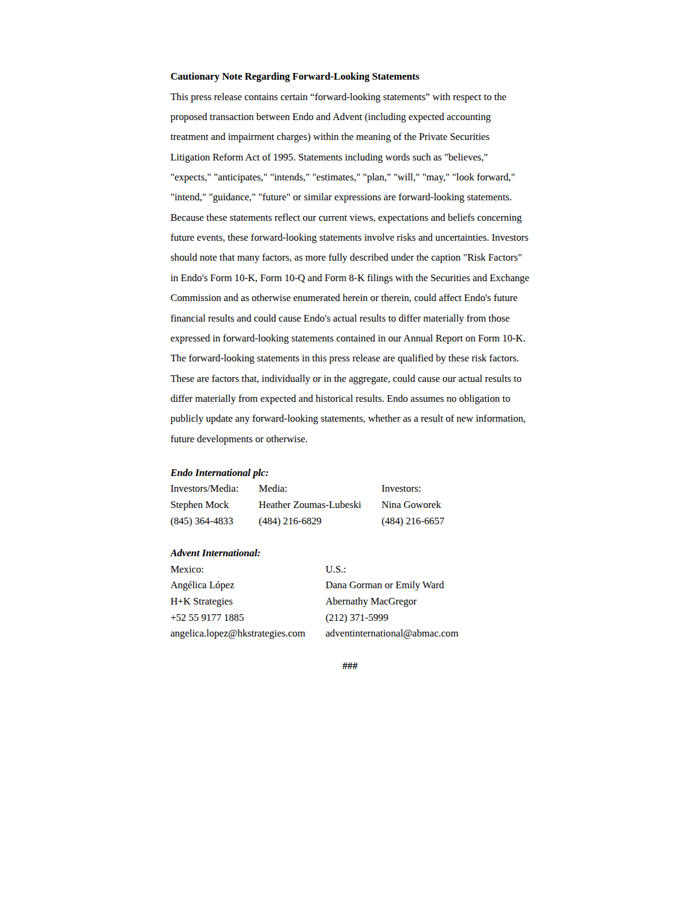Cautionary Note Regarding Forward-Looking Statements
This press release contains certain “forward-looking statements” with respect to the proposed transaction between Endo and Advent (including expected accounting treatment and impairment charges) within the meaning of the Private Securities Litigation Reform Act of 1995. Statements including words such as "believes," "expects," "anticipates," "intends," "estimates," "plan," "will," "may," "look forward," "intend," "guidance," "future" or similar expressions are forward-looking statements. Because these statements reflect our current views, expectations and beliefs concerning future events, these forward-looking statements involve risks and uncertainties. Investors should note that many factors, as more fully described under the caption "Risk Factors" in Endo's Form 10-K, Form 10-Q and Form 8-K filings with the Securities and Exchange Commission and as otherwise enumerated herein or therein, could affect Endo's future financial results and could cause Endo's actual results to differ materially from those expressed in forward-looking statements contained in our Annual Report on Form 10-K. The forward-looking statements in this press release are qualified by these risk factors. These are factors that, individually or in the aggregate, could cause our actual results to differ materially from expected and historical results. Endo assumes no obligation to publicly update any forward-looking statements, whether as a result of new information, future developments or otherwise.
Endo International plc:
| Investors/Media: | Media: | Investors: |
| Stephen Mock | Heather Zoumas-Lubeski | Nina Goworek |
| (845) 364-4833 | (484) 216-6829 | (484) 216-6657 |
Advent International:
| Mexico: | U.S.: |
| Angélica López | Dana Gorman or Emily Ward |
| H+K Strategies | Abernathy MacGregor |
| +52 55 9177 1885 | (212) 371-5999 |
| angelica.lopez@hkstrategies.com | adventinternational@abmac.com |
###